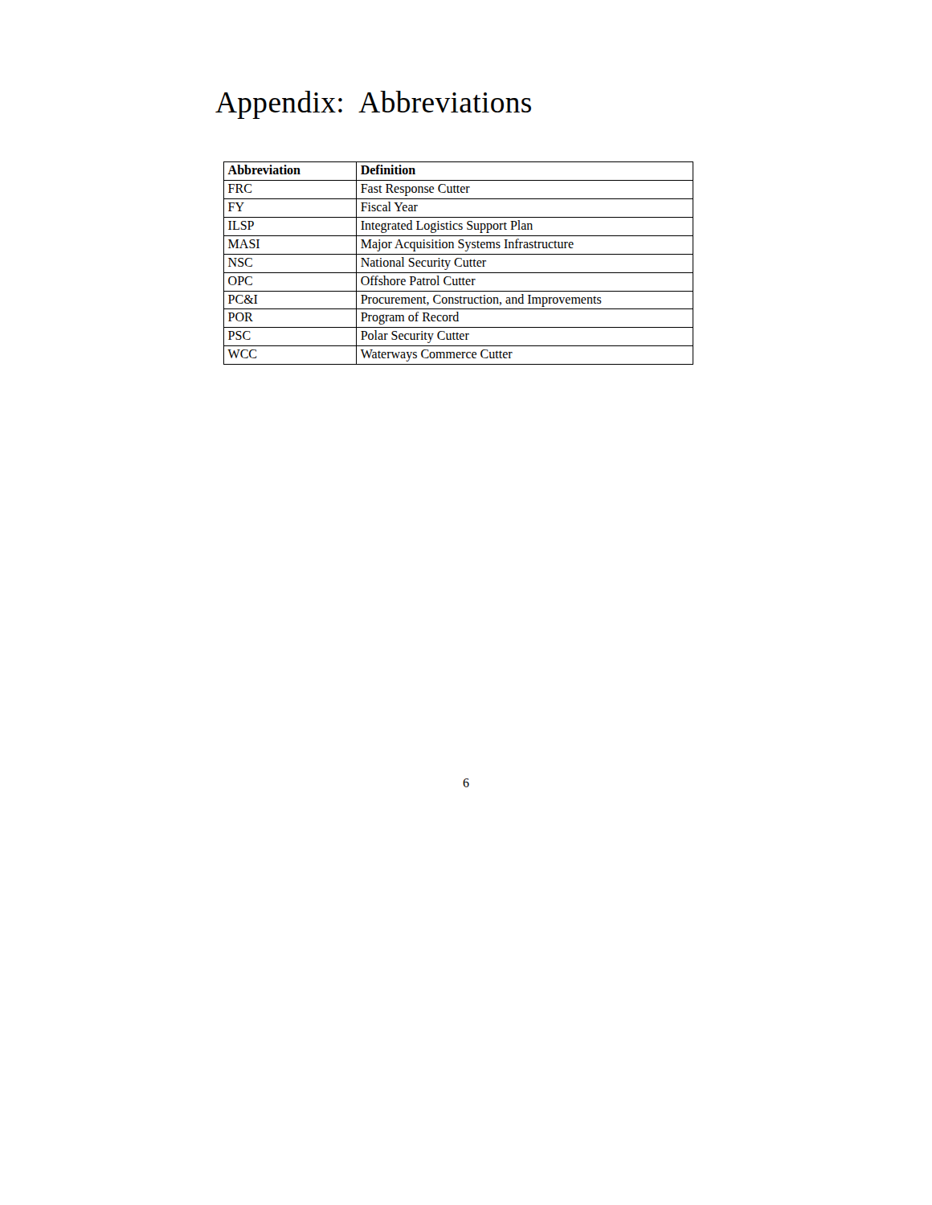Appendix: Abbreviations
| Abbreviation | Definition |
| --- | --- |
| FRC | Fast Response Cutter |
| FY | Fiscal Year |
| ILSP | Integrated Logistics Support Plan |
| MASI | Major Acquisition Systems Infrastructure |
| NSC | National Security Cutter |
| OPC | Offshore Patrol Cutter |
| PC&I | Procurement, Construction, and Improvements |
| POR | Program of Record |
| PSC | Polar Security Cutter |
| WCC | Waterways Commerce Cutter |
6